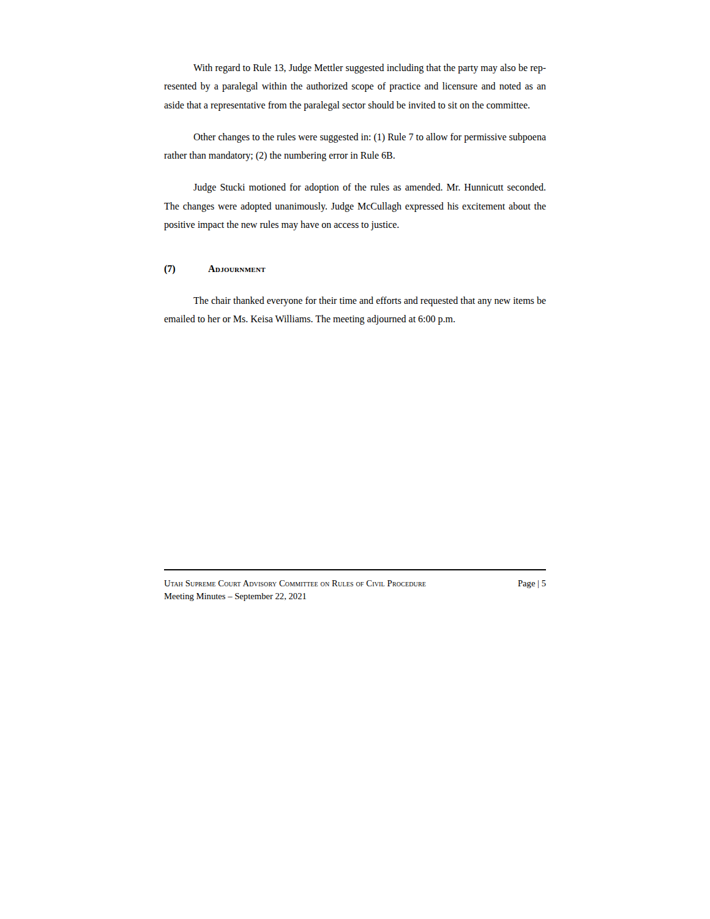With regard to Rule 13, Judge Mettler suggested including that the party may also be represented by a paralegal within the authorized scope of practice and licensure and noted as an aside that a representative from the paralegal sector should be invited to sit on the committee.
Other changes to the rules were suggested in: (1) Rule 7 to allow for permissive subpoena rather than mandatory; (2) the numbering error in Rule 6B.
Judge Stucki motioned for adoption of the rules as amended. Mr. Hunnicutt seconded. The changes were adopted unanimously. Judge McCullagh expressed his excitement about the positive impact the new rules may have on access to justice.
(7) Adjournment
The chair thanked everyone for their time and efforts and requested that any new items be emailed to her or Ms. Keisa Williams. The meeting adjourned at 6:00 p.m.
Utah Supreme Court Advisory Committee on Rules of Civil Procedure
Page | 5
Meeting Minutes – September 22, 2021